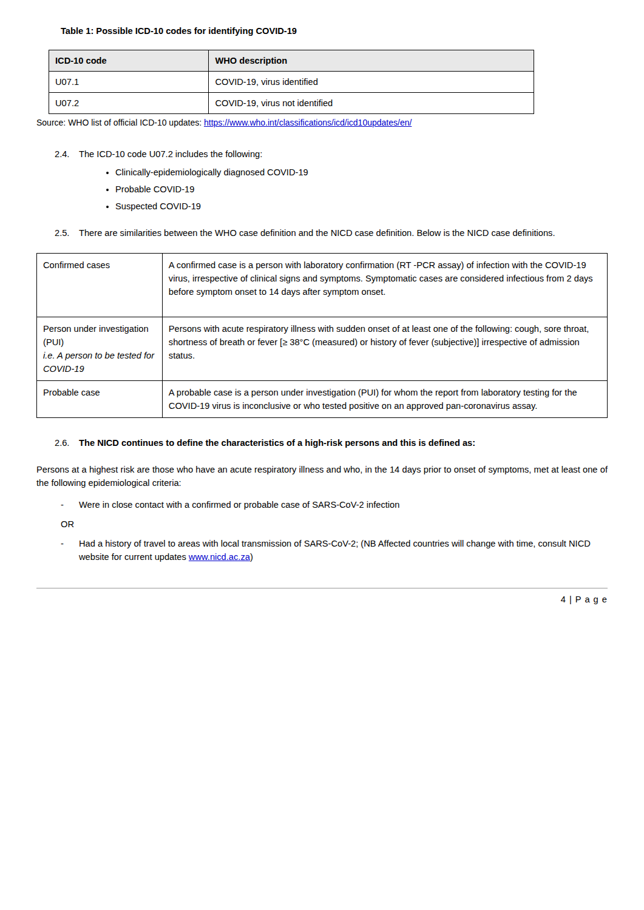Table 1: Possible ICD-10 codes for identifying COVID-19
| ICD-10 code | WHO description |
| --- | --- |
| U07.1 | COVID-19, virus identified |
| U07.2 | COVID-19, virus not identified |
Source: WHO list of official ICD-10 updates: https://www.who.int/classifications/icd/icd10updates/en/
2.4. The ICD-10 code U07.2 includes the following:
Clinically-epidemiologically diagnosed COVID-19
Probable COVID-19
Suspected COVID-19
2.5. There are similarities between the WHO case definition and the NICD case definition. Below is the NICD case definitions.
| Confirmed cases | A confirmed case is a person with laboratory confirmation (RT -PCR assay) of infection with the COVID-19 virus, irrespective of clinical signs and symptoms. Symptomatic cases are considered infectious from 2 days before symptom onset to 14 days after symptom onset. |
| Person under investigation (PUI) i.e. A person to be tested for COVID-19 | Persons with acute respiratory illness with sudden onset of at least one of the following: cough, sore throat, shortness of breath or fever [≥ 38°C (measured) or history of fever (subjective)] irrespective of admission status. |
| Probable case | A probable case is a person under investigation (PUI) for whom the report from laboratory testing for the COVID-19 virus is inconclusive or who tested positive on an approved pan-coronavirus assay. |
2.6. The NICD continues to define the characteristics of a high-risk persons and this is defined as:
Persons at a highest risk are those who have an acute respiratory illness and who, in the 14 days prior to onset of symptoms, met at least one of the following epidemiological criteria:
Were in close contact with a confirmed or probable case of SARS-CoV-2 infection
OR
Had a history of travel to areas with local transmission of SARS-CoV-2; (NB Affected countries will change with time, consult NICD website for current updates www.nicd.ac.za)
4 | P a g e